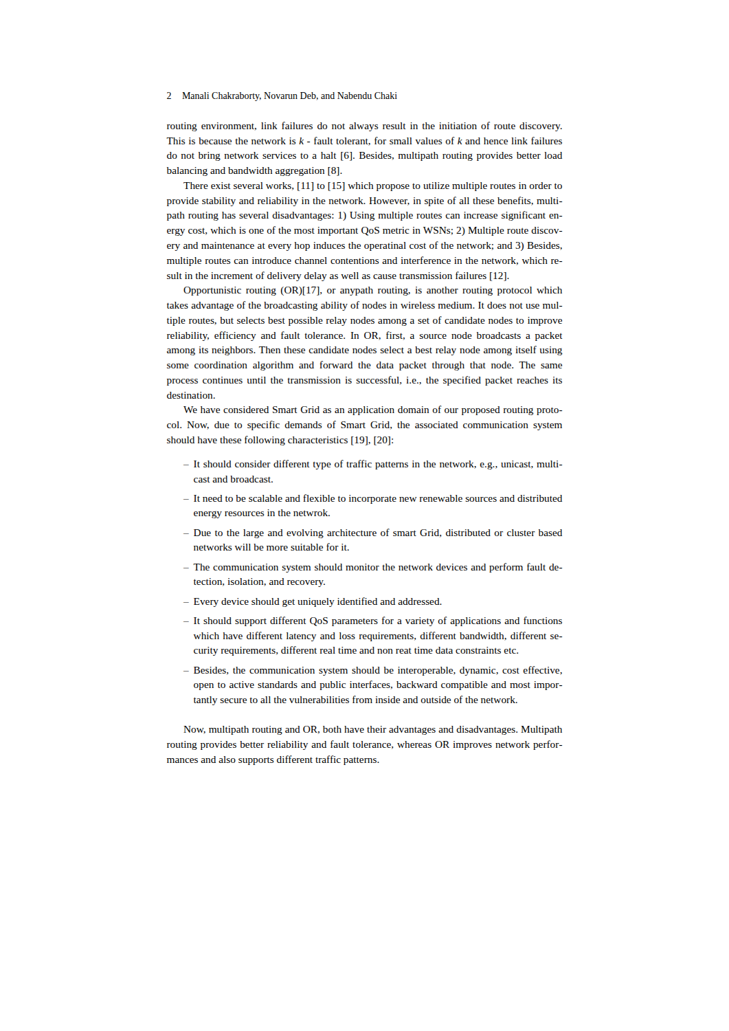2 Manali Chakraborty, Novarun Deb, and Nabendu Chaki
routing environment, link failures do not always result in the initiation of route discovery. This is because the network is k - fault tolerant, for small values of k and hence link failures do not bring network services to a halt [6]. Besides, multipath routing provides better load balancing and bandwidth aggregation [8].
There exist several works, [11] to [15] which propose to utilize multiple routes in order to provide stability and reliability in the network. However, in spite of all these benefits, multipath routing has several disadvantages: 1) Using multiple routes can increase significant energy cost, which is one of the most important QoS metric in WSNs; 2) Multiple route discovery and maintenance at every hop induces the operatinal cost of the network; and 3) Besides, multiple routes can introduce channel contentions and interference in the network, which result in the increment of delivery delay as well as cause transmission failures [12].
Opportunistic routing (OR)[17], or anypath routing, is another routing protocol which takes advantage of the broadcasting ability of nodes in wireless medium. It does not use multiple routes, but selects best possible relay nodes among a set of candidate nodes to improve reliability, efficiency and fault tolerance. In OR, first, a source node broadcasts a packet among its neighbors. Then these candidate nodes select a best relay node among itself using some coordination algorithm and forward the data packet through that node. The same process continues until the transmission is successful, i.e., the specified packet reaches its destination.
We have considered Smart Grid as an application domain of our proposed routing protocol. Now, due to specific demands of Smart Grid, the associated communication system should have these following characteristics [19], [20]:
It should consider different type of traffic patterns in the network, e.g., unicast, multicast and broadcast.
It need to be scalable and flexible to incorporate new renewable sources and distributed energy resources in the netwrok.
Due to the large and evolving architecture of smart Grid, distributed or cluster based networks will be more suitable for it.
The communication system should monitor the network devices and perform fault detection, isolation, and recovery.
Every device should get uniquely identified and addressed.
It should support different QoS parameters for a variety of applications and functions which have different latency and loss requirements, different bandwidth, different security requirements, different real time and non reat time data constraints etc.
Besides, the communication system should be interoperable, dynamic, cost effective, open to active standards and public interfaces, backward compatible and most importantly secure to all the vulnerabilities from inside and outside of the network.
Now, multipath routing and OR, both have their advantages and disadvantages. Multipath routing provides better reliability and fault tolerance, whereas OR improves network performances and also supports different traffic patterns.